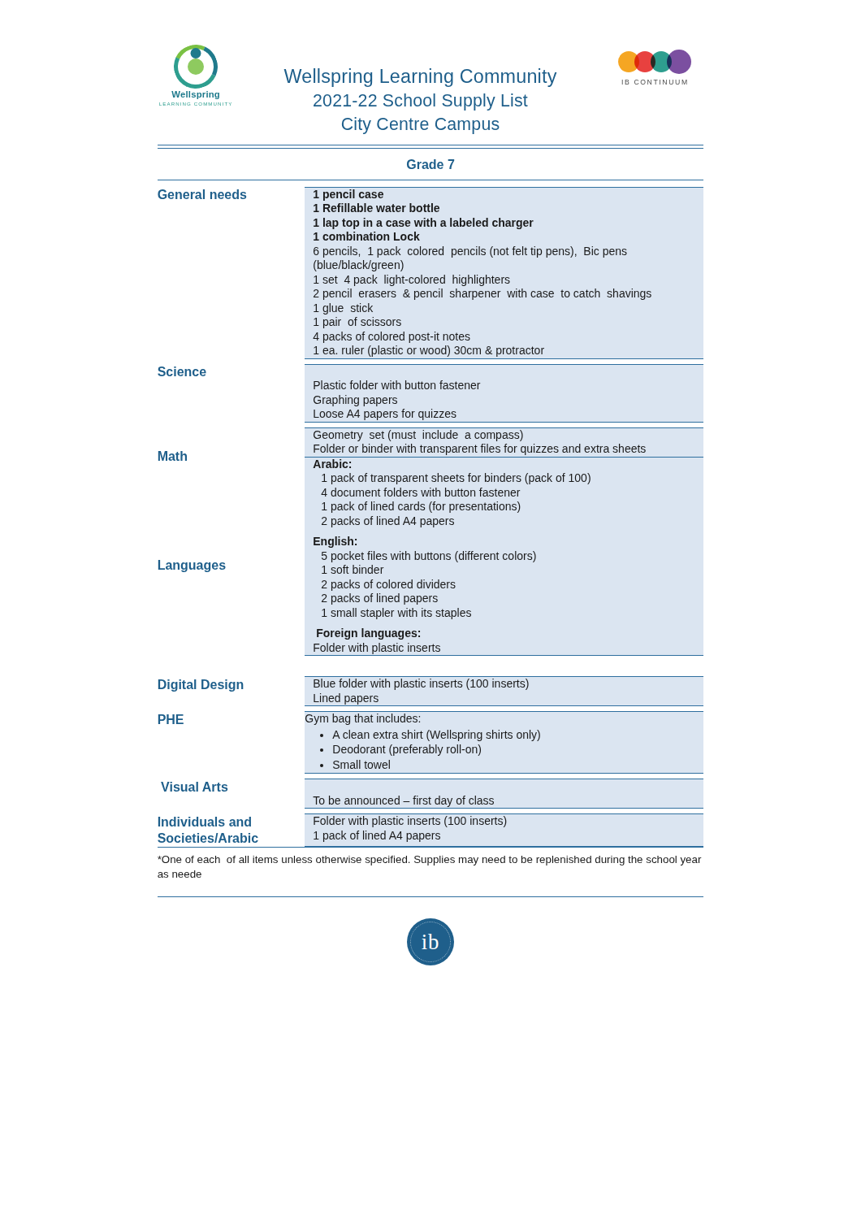Wellspring
Learning Community
Wellspring Learning Community
2021-22 School Supply List
City Centre Campus
IB Continuum
Grade 7
| General needs | 1 pencil case 1 Refillable water bottle 1 lap top in a case with a labeled charger 1 combination Lock 6 pencils, 1 pack colored pencils (not felt tip pens), Bic pens (blue/black/green) 1 set 4 pack light-colored highlighters 2 pencil erasers & pencil sharpener with case to catch shavings 1 glue stick 1 pair of scissors 4 packs of colored post-it notes 1 ea. ruler (plastic or wood) 30cm & protractor |
| Science | Plastic folder with button fastener Graphing papers Loose A4 papers for quizzes |
| Math | Geometry set (must include a compass) Folder or binder with transparent files for quizzes and extra sheets |
| Arabic: 1 pack of transparent sheets for binders (pack of 100) 4 document folders with button fastener 1 pack of lined cards (for presentations) 2 packs of lined A4 papers English: 5 pocket files with buttons (different colors) 1 soft binder 2 packs of colored dividers 2 packs of lined papers 1 small stapler with its staples Foreign languages: Folder with plastic inserts |
| Languages | |
| Digital Design | Blue folder with plastic inserts (100 inserts) Lined papers |
| PHE | Gym bag that includes: A clean extra shirt (Wellspring shirts only) Deodorant (preferably roll-on) Small towel |
| Visual Arts | To be announced – first day of class |
| Individuals and Societies/Arabic | Folder with plastic inserts (100 inserts) 1 pack of lined A4 papers |
*One of each of all items unless otherwise specified. Supplies may need to be replenished during the school year as neede
ib